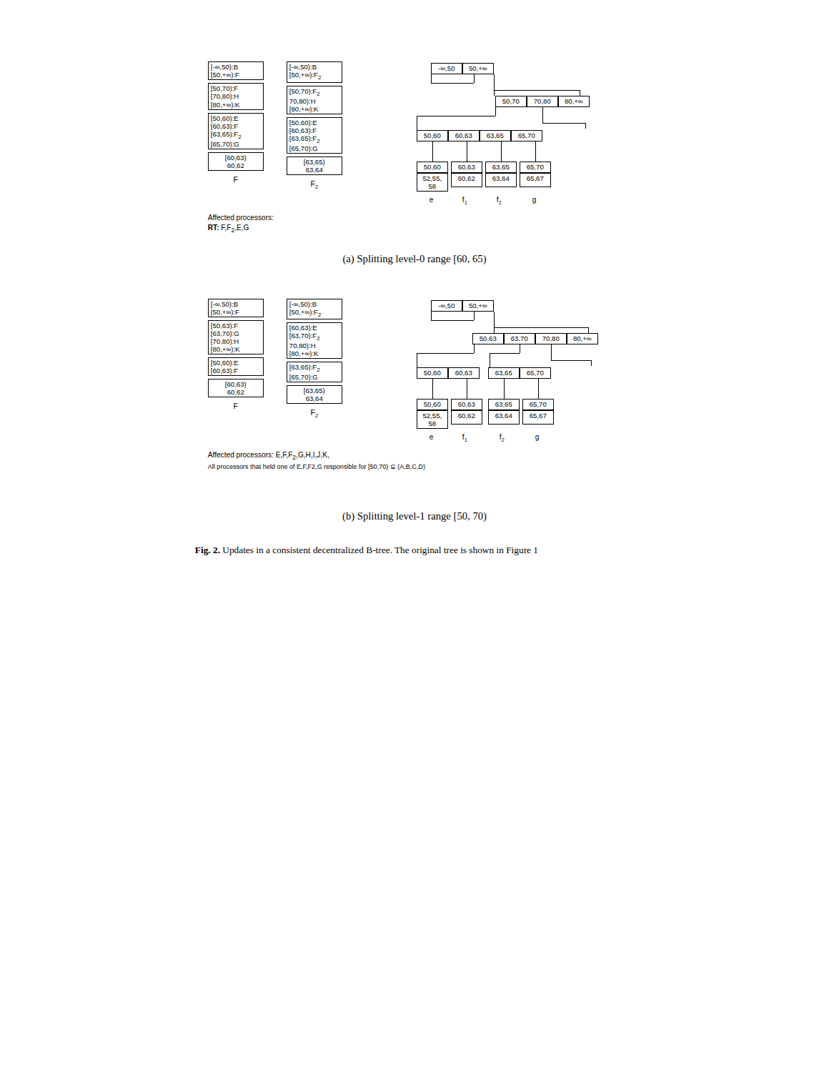[-∞,50):B
[50,+∞):F
[50,70):F
[70,80):H
[80,+∞):K
[50,60):E
[60,63):F
[63,65):F2
[65,70):G
[60,63)
60,62
F
[-∞,50):B
[50,+∞):F2
[50,70):F2
70,80):H
[80,+∞):K
[50,60):E
[60,63):F
[63,65):F2
[65,70):G
[63,65)
63,64
F2
-∞,50
50,+∞
50,70
70,80
80,+∞
50,60
60,63
63,65
65,70
50,60
52,55,
58
60,63
60,62
63,65
63,64
65,70
65,67
e
f1
f2
g
Affected processors:
RT: F,F2,E,G
(a) Splitting level-0 range [60, 65)
[-∞,50):B
[50,+∞):F
[50,63):F
[63,70):G
[70,80):H
[80,+∞):K
[50,60):E
[60,63):F
[60,63)
60,62
F
[-∞,50):B
[50,+∞):F2
[60,63):E
[63,70):F2
70,80):H
[80,+∞):K
[63,65):F2
[65,70):G
[63,65)
63,64
F2
-∞,50
50,+∞
50,63
63,70
70,80
80,+∞
50,60
60,63
63,65
65,70
50,60
52,55,
58
60,63
60,62
63,65
63,64
65,70
65,67
e
f1
f2
g
Affected processors: E,F,F2,G,H,I,J,K,
All processors that held one of E,F,F2,G responsible for [50,70) ⊆ (A,B,C,D)
(b) Splitting level-1 range [50, 70)
Fig. 2. Updates in a consistent decentralized B-tree. The original tree is shown in Figure 1